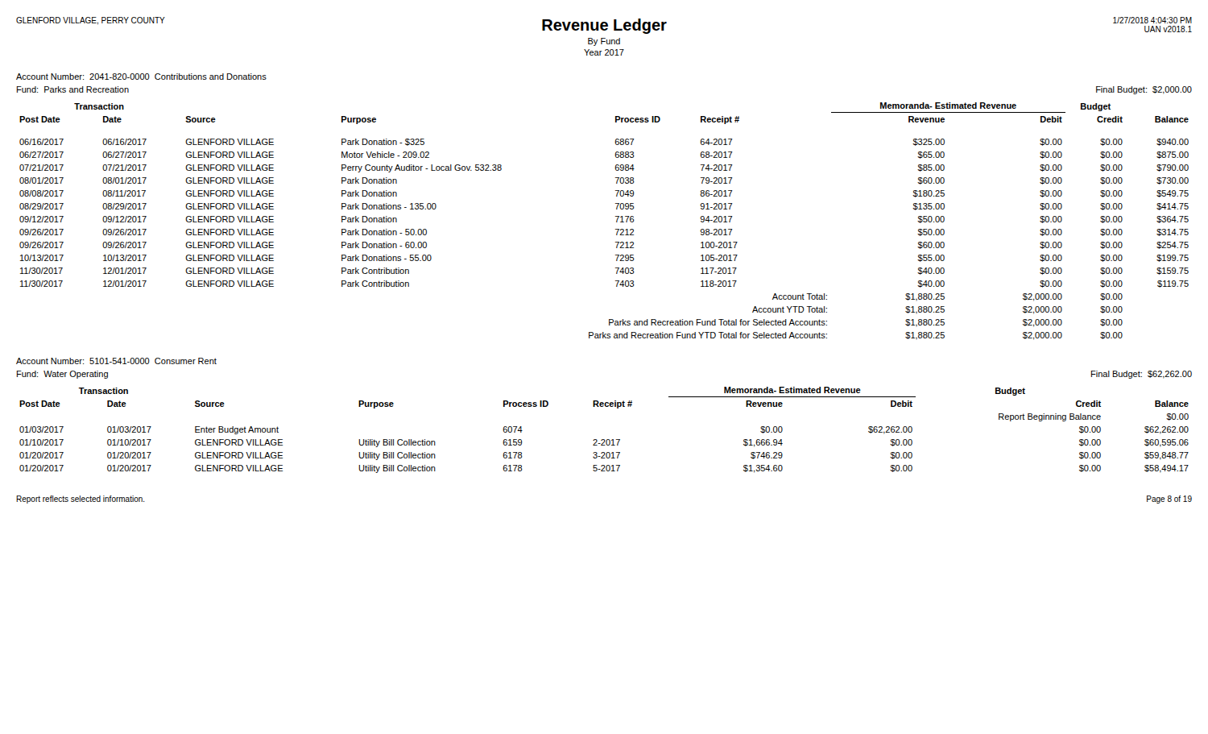GLENFORD VILLAGE, PERRY COUNTY
1/27/2018 4:04:30 PM
UAN v2018.1
Revenue Ledger
By Fund
Year 2017
Account Number: 2041-820-0000 Contributions and Donations
Fund: Parks and Recreation Final Budget: $2,000.00
| Transaction | | | | | Memoranda- Estimated Revenue | Budget |
| --- | --- | --- | --- | --- | --- | --- |
| Post Date | Date | Source | Purpose | Process ID | Receipt # | Revenue | Debit | Credit | Balance |
| 06/16/2017 | 06/16/2017 | GLENFORD VILLAGE | Park Donation - $325 | 6867 | 64-2017 | $325.00 | $0.00 | $0.00 | $940.00 |
| 06/27/2017 | 06/27/2017 | GLENFORD VILLAGE | Motor Vehicle - 209.02 | 6883 | 68-2017 | $65.00 | $0.00 | $0.00 | $875.00 |
| 07/21/2017 | 07/21/2017 | GLENFORD VILLAGE | Perry County Auditor - Local Gov. 532.38 | 6984 | 74-2017 | $85.00 | $0.00 | $0.00 | $790.00 |
| 08/01/2017 | 08/01/2017 | GLENFORD VILLAGE | Park Donation | 7038 | 79-2017 | $60.00 | $0.00 | $0.00 | $730.00 |
| 08/08/2017 | 08/11/2017 | GLENFORD VILLAGE | Park Donation | 7049 | 86-2017 | $180.25 | $0.00 | $0.00 | $549.75 |
| 08/29/2017 | 08/29/2017 | GLENFORD VILLAGE | Park Donations - 135.00 | 7095 | 91-2017 | $135.00 | $0.00 | $0.00 | $414.75 |
| 09/12/2017 | 09/12/2017 | GLENFORD VILLAGE | Park Donation | 7176 | 94-2017 | $50.00 | $0.00 | $0.00 | $364.75 |
| 09/26/2017 | 09/26/2017 | GLENFORD VILLAGE | Park Donation - 50.00 | 7212 | 98-2017 | $50.00 | $0.00 | $0.00 | $314.75 |
| 09/26/2017 | 09/26/2017 | GLENFORD VILLAGE | Park Donation - 60.00 | 7212 | 100-2017 | $60.00 | $0.00 | $0.00 | $254.75 |
| 10/13/2017 | 10/13/2017 | GLENFORD VILLAGE | Park Donations - 55.00 | 7295 | 105-2017 | $55.00 | $0.00 | $0.00 | $199.75 |
| 11/30/2017 | 12/01/2017 | GLENFORD VILLAGE | Park Contribution | 7403 | 117-2017 | $40.00 | $0.00 | $0.00 | $159.75 |
| 11/30/2017 | 12/01/2017 | GLENFORD VILLAGE | Park Contribution | 7403 | 118-2017 | $40.00 | $0.00 | $0.00 | $119.75 |
| | Account Total: | $1,880.25 | $2,000.00 | $0.00 | |
| | Account YTD Total: | $1,880.25 | $2,000.00 | $0.00 | |
| Parks and Recreation Fund Total for Selected Accounts: | $1,880.25 | $2,000.00 | $0.00 | |
| Parks and Recreation Fund YTD Total for Selected Accounts: | $1,880.25 | $2,000.00 | $0.00 | |
Account Number: 5101-541-0000 Consumer Rent
Fund: Water Operating Final Budget: $62,262.00
| Transaction | | | | | Memoranda- Estimated Revenue | Budget |
| --- | --- | --- | --- | --- | --- | --- |
| Post Date | Date | Source | Purpose | Process ID | Receipt # | Revenue | Debit | Credit | Balance |
| | Report Beginning Balance | $0.00 |
| 01/03/2017 | 01/03/2017 | Enter Budget Amount | | 6074 | | $0.00 | $62,262.00 | $0.00 | $62,262.00 |
| 01/10/2017 | 01/10/2017 | GLENFORD VILLAGE | Utility Bill Collection | 6159 | 2-2017 | $1,666.94 | $0.00 | $0.00 | $60,595.06 |
| 01/20/2017 | 01/20/2017 | GLENFORD VILLAGE | Utility Bill Collection | 6178 | 3-2017 | $746.29 | $0.00 | $0.00 | $59,848.77 |
| 01/20/2017 | 01/20/2017 | GLENFORD VILLAGE | Utility Bill Collection | 6178 | 5-2017 | $1,354.60 | $0.00 | $0.00 | $58,494.17 |
Report reflects selected information. Page 8 of 19